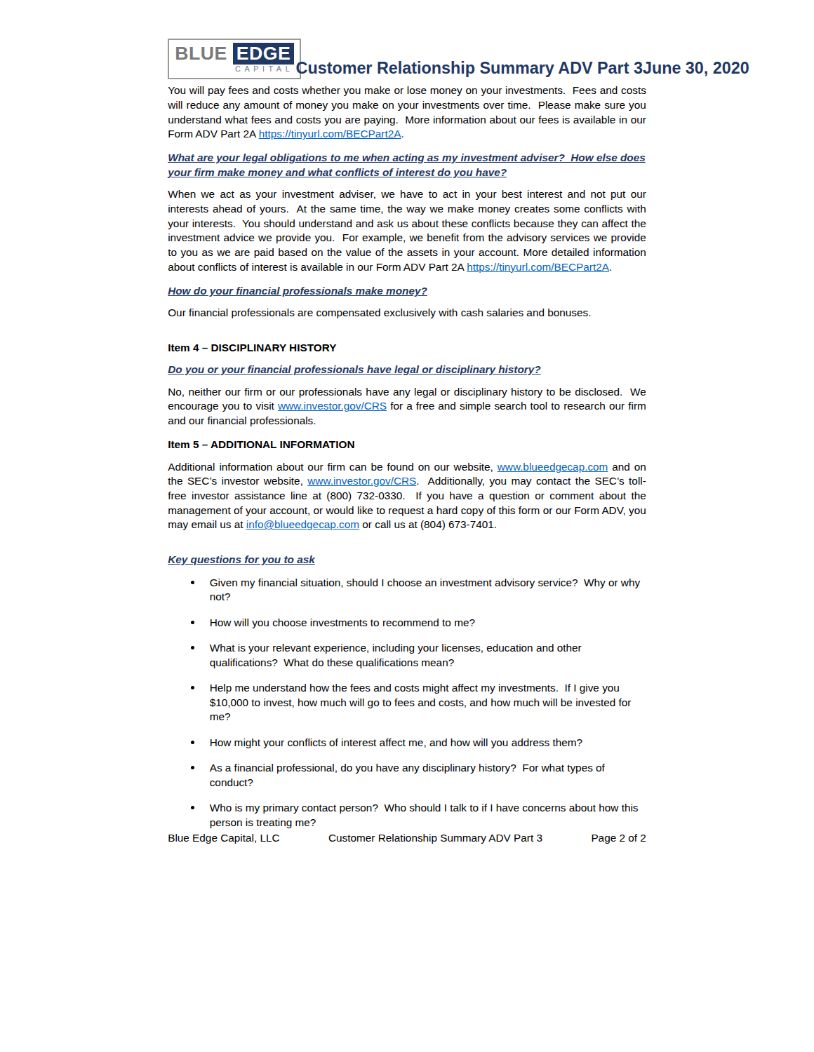BLUE EDGE
CAPITAL
Customer Relationship Summary ADV Part 3 June 30, 2020
You will pay fees and costs whether you make or lose money on your investments. Fees and costs will reduce any amount of money you make on your investments over time. Please make sure you understand what fees and costs you are paying. More information about our fees is available in our Form ADV Part 2A https://tinyurl.com/BECPart2A.
What are your legal obligations to me when acting as my investment adviser? How else does your firm make money and what conflicts of interest do you have?
When we act as your investment adviser, we have to act in your best interest and not put our interests ahead of yours. At the same time, the way we make money creates some conflicts with your interests. You should understand and ask us about these conflicts because they can affect the investment advice we provide you. For example, we benefit from the advisory services we provide to you as we are paid based on the value of the assets in your account. More detailed information about conflicts of interest is available in our Form ADV Part 2A https://tinyurl.com/BECPart2A.
How do your financial professionals make money?
Our financial professionals are compensated exclusively with cash salaries and bonuses.
Item 4 – DISCIPLINARY HISTORY
Do you or your financial professionals have legal or disciplinary history?
No, neither our firm or our professionals have any legal or disciplinary history to be disclosed. We encourage you to visit www.investor.gov/CRS for a free and simple search tool to research our firm and our financial professionals.
Item 5 – ADDITIONAL INFORMATION
Additional information about our firm can be found on our website, www.blueedgecap.com and on the SEC’s investor website, www.investor.gov/CRS. Additionally, you may contact the SEC’s toll-free investor assistance line at (800) 732-0330. If you have a question or comment about the management of your account, or would like to request a hard copy of this form or our Form ADV, you may email us at info@blueedgecap.com or call us at (804) 673-7401.
Key questions for you to ask
Given my financial situation, should I choose an investment advisory service? Why or why not?
How will you choose investments to recommend to me?
What is your relevant experience, including your licenses, education and other qualifications? What do these qualifications mean?
Help me understand how the fees and costs might affect my investments. If I give you $10,000 to invest, how much will go to fees and costs, and how much will be invested for me?
How might your conflicts of interest affect me, and how will you address them?
As a financial professional, do you have any disciplinary history? For what types of conduct?
Who is my primary contact person? Who should I talk to if I have concerns about how this person is treating me?
Blue Edge Capital, LLC
Customer Relationship Summary ADV Part 3
Page 2 of 2